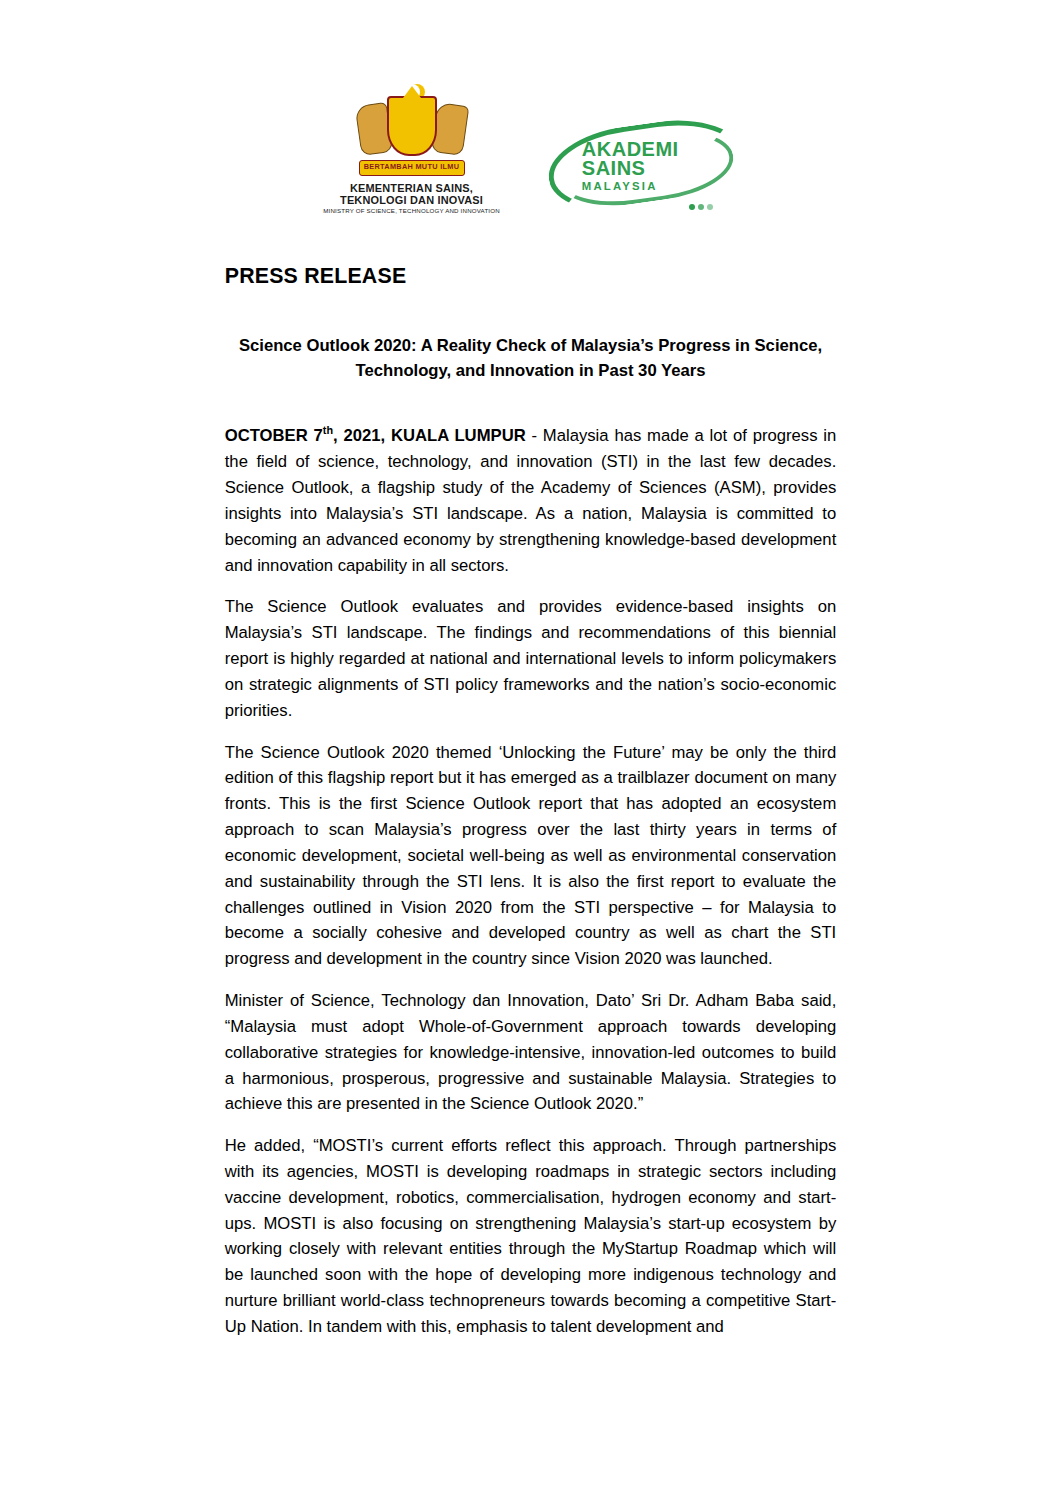BERTAMBAH MUTU ILMU
KEMENTERIAN SAINS,
TEKNOLOGI DAN INOVASI MINISTRY OF SCIENCE, TECHNOLOGY AND INNOVATION
AKADEMI SAINS MALAYSIA
PRESS RELEASE
Science Outlook 2020: A Reality Check of Malaysia’s Progress in Science,
Technology, and Innovation in Past 30 Years
OCTOBER 7th, 2021, KUALA LUMPUR - Malaysia has made a lot of progress in the field of science, technology, and innovation (STI) in the last few decades. Science Outlook, a flagship study of the Academy of Sciences (ASM), provides insights into Malaysia’s STI landscape. As a nation, Malaysia is committed to becoming an advanced economy by strengthening knowledge-based development and innovation capability in all sectors.
The Science Outlook evaluates and provides evidence-based insights on Malaysia’s STI landscape. The findings and recommendations of this biennial report is highly regarded at national and international levels to inform policymakers on strategic alignments of STI policy frameworks and the nation’s socio-economic priorities.
The Science Outlook 2020 themed ‘Unlocking the Future’ may be only the third edition of this flagship report but it has emerged as a trailblazer document on many fronts. This is the first Science Outlook report that has adopted an ecosystem approach to scan Malaysia’s progress over the last thirty years in terms of economic development, societal well-being as well as environmental conservation and sustainability through the STI lens. It is also the first report to evaluate the challenges outlined in Vision 2020 from the STI perspective – for Malaysia to become a socially cohesive and developed country as well as chart the STI progress and development in the country since Vision 2020 was launched.
Minister of Science, Technology dan Innovation, Dato’ Sri Dr. Adham Baba said, “Malaysia must adopt Whole-of-Government approach towards developing collaborative strategies for knowledge-intensive, innovation-led outcomes to build a harmonious, prosperous, progressive and sustainable Malaysia. Strategies to achieve this are presented in the Science Outlook 2020.”
He added, “MOSTI’s current efforts reflect this approach. Through partnerships with its agencies, MOSTI is developing roadmaps in strategic sectors including vaccine development, robotics, commercialisation, hydrogen economy and start-ups. MOSTI is also focusing on strengthening Malaysia’s start-up ecosystem by working closely with relevant entities through the MyStartup Roadmap which will be launched soon with the hope of developing more indigenous technology and nurture brilliant world-class technopreneurs towards becoming a competitive Start-Up Nation. In tandem with this, emphasis to talent development and